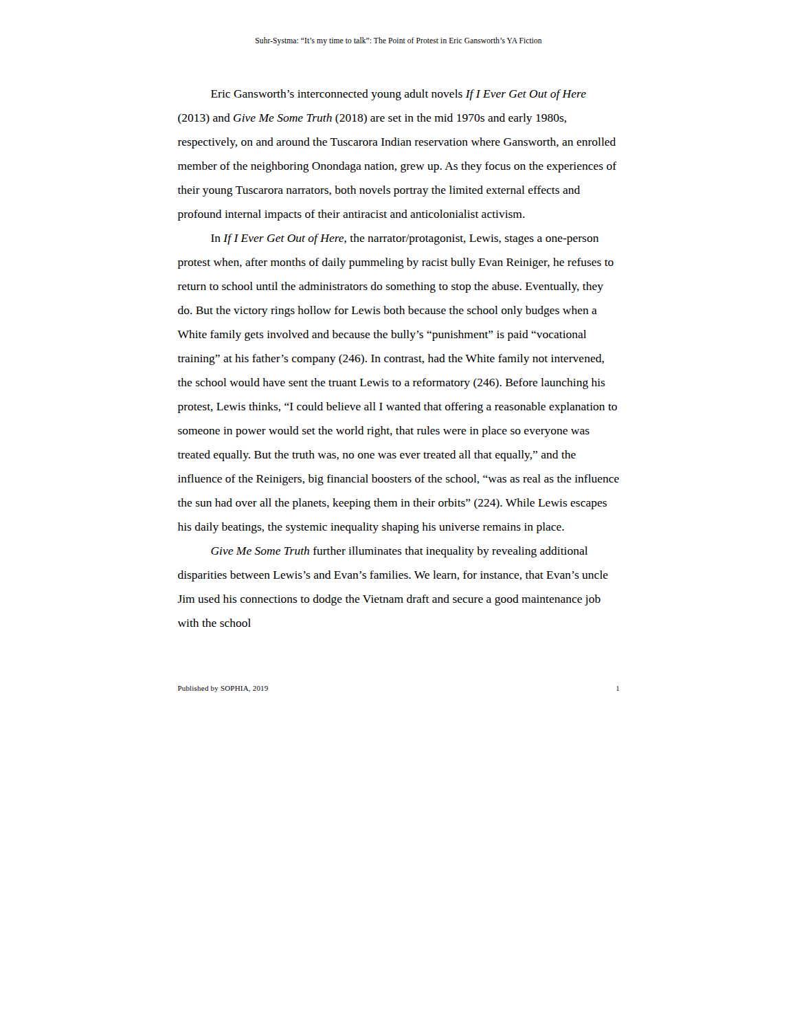Suhr-Systma: “It’s my time to talk”: The Point of Protest in Eric Gansworth’s YA Fiction
Eric Gansworth’s interconnected young adult novels If I Ever Get Out of Here (2013) and Give Me Some Truth (2018) are set in the mid 1970s and early 1980s, respectively, on and around the Tuscarora Indian reservation where Gansworth, an enrolled member of the neighboring Onondaga nation, grew up. As they focus on the experiences of their young Tuscarora narrators, both novels portray the limited external effects and profound internal impacts of their antiracist and anticolonialist activism.
In If I Ever Get Out of Here, the narrator/protagonist, Lewis, stages a one-person protest when, after months of daily pummeling by racist bully Evan Reiniger, he refuses to return to school until the administrators do something to stop the abuse. Eventually, they do. But the victory rings hollow for Lewis both because the school only budges when a White family gets involved and because the bully’s “punishment” is paid “vocational training” at his father’s company (246). In contrast, had the White family not intervened, the school would have sent the truant Lewis to a reformatory (246). Before launching his protest, Lewis thinks, “I could believe all I wanted that offering a reasonable explanation to someone in power would set the world right, that rules were in place so everyone was treated equally. But the truth was, no one was ever treated all that equally,” and the influence of the Reinigers, big financial boosters of the school, “was as real as the influence the sun had over all the planets, keeping them in their orbits” (224). While Lewis escapes his daily beatings, the systemic inequality shaping his universe remains in place.
Give Me Some Truth further illuminates that inequality by revealing additional disparities between Lewis’s and Evan’s families. We learn, for instance, that Evan’s uncle Jim used his connections to dodge the Vietnam draft and secure a good maintenance job with the school
Published by SOPHIA, 2019
1